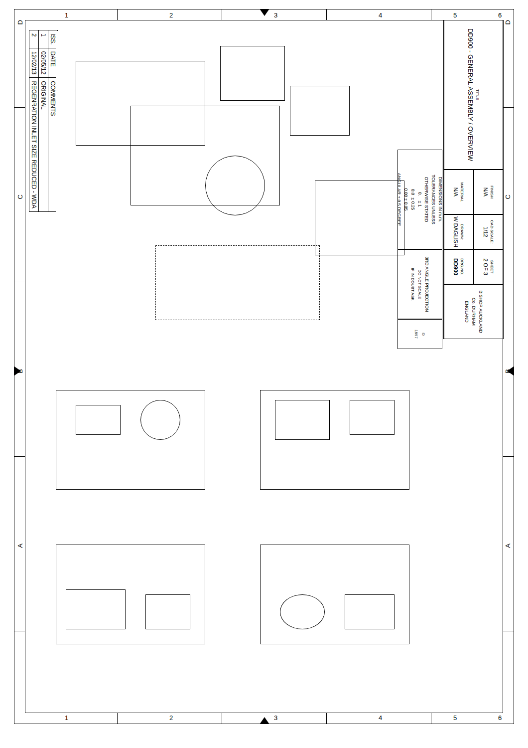D
C
B
A
D
C
B
A
1
2
3
4
5
6
1
2
3
4
5
6
| ISS. | DATE | COMMENTS |
| --- | --- | --- |
| 1 | 02/05/12 | ORIGINAL |
| 2 | 12/02/13 | REGENRATION INLET SIZE REDUCED - WDA |
TITLE
DD900 - GENERAL ASSEMBLY / OVERVIEW
MATERIAL
N/A
FINISH
N/A
DRAWN:
W DAGLISH
CAD SCALE:
1/12
DRG.NO.
DD900
SHEET
2 OF 3
BISHOP AUCKLAND
Co. DURHAM
ENGLAND
DIMENSIONS IN m.m.
TOLERANCES UNLESS
OTHERWISE STATED
0. ± 1
0.0 ± 0.25
0.00 ± 0.05
ANGULAR ± 0.5 DEGREE
3RD ANGLE PROJECTION
DO NOT SCALE
IF IN DOUBT ASK
©
1997